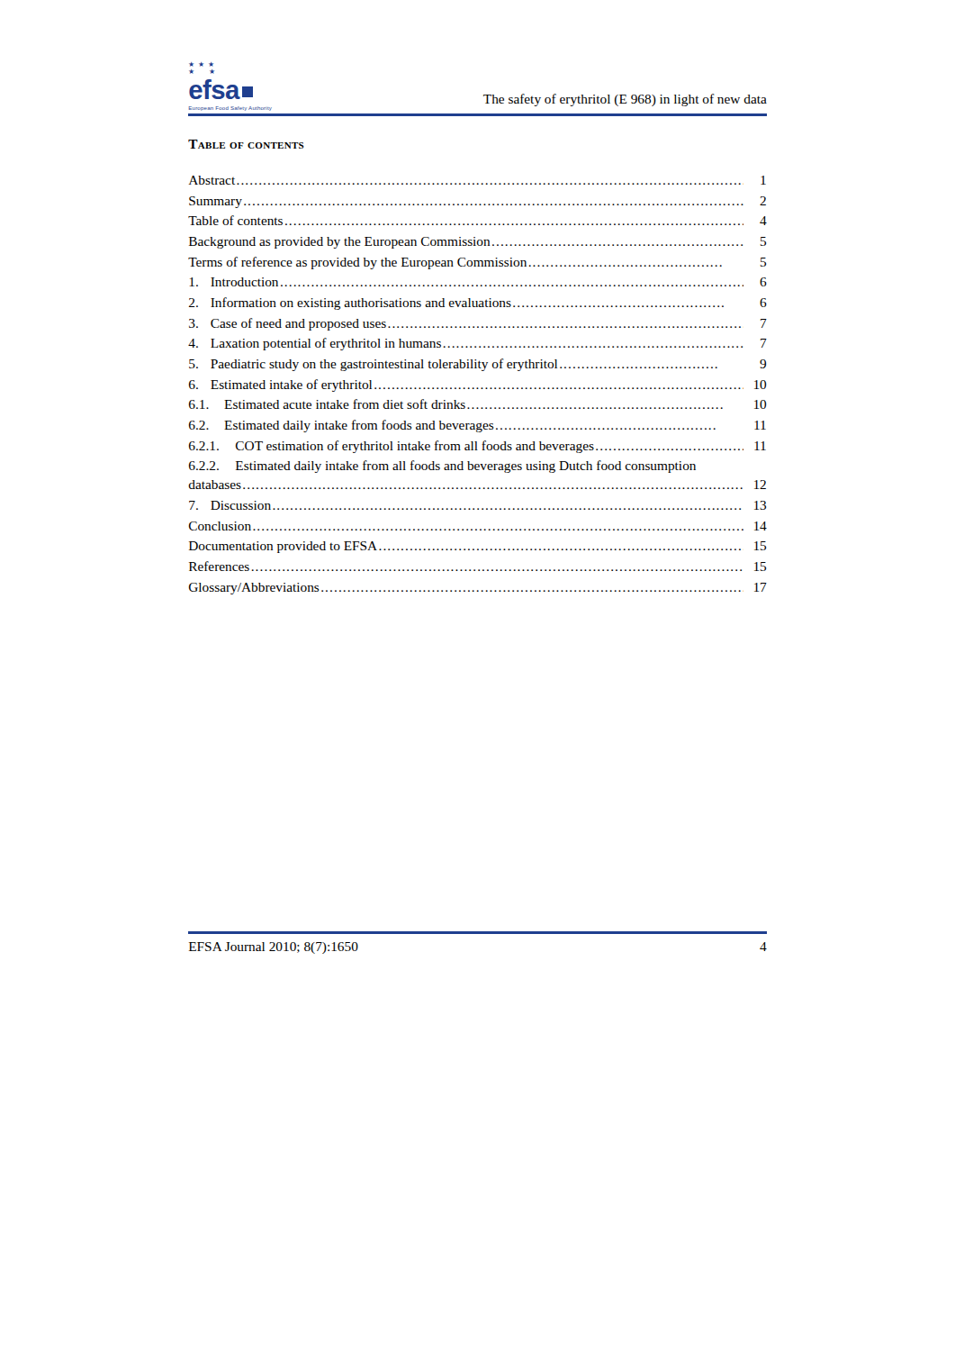★ ★ ★
★ ★
efsa
European Food Safety Authority
The safety of erythritol (E 968) in light of new data
Table of contents
Abstract .................................................................................................................................. 1
Summary ................................................................................................................................. 2
Table of contents ................................................................................................................. 4
Background as provided by the European Commission ................................................................. 5
Terms of reference as provided by the European Commission ............................................ 5
1. Introduction ............................................................................................................. 6
2. Information on existing authorisations and evaluations ................................................ 6
3. Case of need and proposed uses ..................................................................................... 7
4. Laxation potential of erythritol in humans ....................................................................... 7
5. Paediatric study on the gastrointestinal tolerability of erythritol .................................... 9
6. Estimated intake of erythritol ....................................................................................... 10
6.1. Estimated acute intake from diet soft drinks .......................................................... 10
6.2. Estimated daily intake from foods and beverages .................................................. 11
6.2.1. COT estimation of erythritol intake from all foods and beverages .................................. 11
6.2.2. Estimated daily intake from all foods and beverages using Dutch food consumption
databases ......................................................................................................................... 12
7. Discussion ................................................................................................................. 13
Conclusion ............................................................................................................................. 14
Documentation provided to EFSA ..................................................................................... 15
References ............................................................................................................................. 15
Glossary/Abbreviations ............................................................................................................. 17
EFSA Journal 2010; 8(7):1650 4